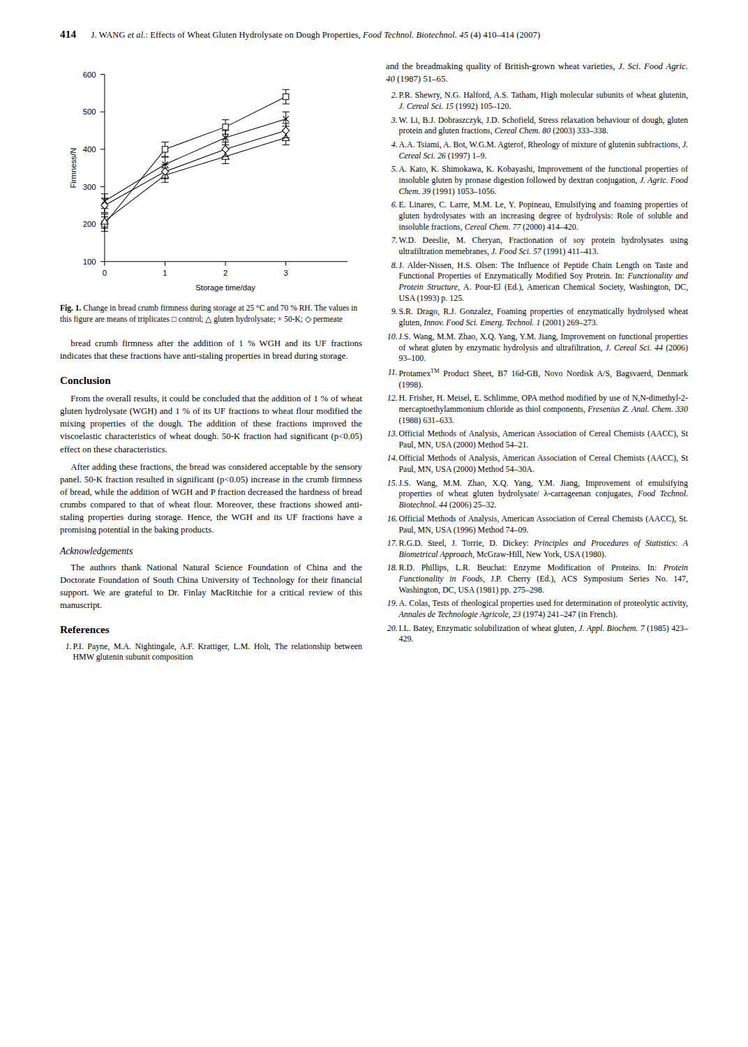414 J. WANG et al.: Effects of Wheat Gluten Hydrolysate on Dough Properties, Food Technol. Biotechnol. 45 (4) 410–414 (2007)
100 200 300 400 500 600 0 1 2 3 Storage time/day Firmness/N
Fig. 1. Change in bread crumb firmness during storage at 25 °C and 70 % RH. The values in this figure are means of triplicates □ control; △ gluten hydrolysate; × 50-K; ◇ permeate
bread crumb firmness after the addition of 1 % WGH and its UF fractions indicates that these fractions have anti-staling properties in bread during storage.
Conclusion
From the overall results, it could be concluded that the addition of 1 % of wheat gluten hydrolysate (WGH) and 1 % of its UF fractions to wheat flour modified the mixing properties of the dough. The addition of these fractions improved the viscoelastic characteristics of wheat dough. 50-K fraction had significant (p<0.05) effect on these characteristics.
After adding these fractions, the bread was considered acceptable by the sensory panel. 50-K fraction resulted in significant (p<0.05) increase in the crumb firmness of bread, while the addition of WGH and P fraction decreased the hardness of bread crumbs compared to that of wheat flour. Moreover, these fractions showed anti-staling properties during storage. Hence, the WGH and its UF fractions have a promising potential in the baking products.
Acknowledgements
The authors thank National Natural Science Foundation of China and the Doctorate Foundation of South China University of Technology for their financial support. We are grateful to Dr. Finlay MacRitchie for a critical review of this manuscript.
References
P.I. Payne, M.A. Nightingale, A.F. Krattiger, L.M. Holt, The relationship between HMW glutenin subunit composition
and the breadmaking quality of British-grown wheat varieties, J. Sci. Food Agric. 40 (1987) 51–65.
P.R. Shewry, N.G. Halford, A.S. Tatham, High molecular subunits of wheat glutenin, J. Cereal Sci. 15 (1992) 105–120.
W. Li, B.J. Dobraszczyk, J.D. Schofield, Stress relaxation behaviour of dough, gluten protein and gluten fractions, Cereal Chem. 80 (2003) 333–338.
A.A. Tsiami, A. Bot, W.G.M. Agterof, Rheology of mixture of glutenin subfractions, J. Cereal Sci. 26 (1997) 1–9.
A. Kato, K. Shimokawa, K. Kobayashi, Improvement of the functional properties of insoluble gluten by pronase digestion followed by dextran conjugation, J. Agric. Food Chem. 39 (1991) 1053–1056.
E. Linares, C. Larre, M.M. Le, Y. Popineau, Emulsifying and foaming properties of gluten hydrolysates with an increasing degree of hydrolysis: Role of soluble and insoluble fractions, Cereal Chem. 77 (2000) 414–420.
W.D. Deeslie, M. Cheryan, Fractionation of soy protein hydrolysates using ultrafiltration memebranes, J. Food Sci. 57 (1991) 411–413.
J. Alder-Nissen, H.S. Olsen: The Influence of Peptide Chain Length on Taste and Functional Properties of Enzymatically Modified Soy Protein. In: Functionality and Protein Structure, A. Pour-El (Ed.), American Chemical Society, Washington, DC, USA (1993) p. 125.
S.R. Drago, R.J. Gonzalez, Foaming properties of enzymatically hydrolysed wheat gluten, Innov. Food Sci. Emerg. Technol. 1 (2001) 269–273.
J.S. Wang, M.M. Zhao, X.Q. Yang, Y.M. Jiang, Improvement on functional properties of wheat gluten by enzymatic hydrolysis and ultrafiltration, J. Cereal Sci. 44 (2006) 93–100.
ProtamexTM Product Sheet, B7 16d-GB, Novo Nordisk A/S, Bagsvaerd, Denmark (1998).
H. Frisher, H. Meisel, E. Schlimme, OPA method modified by use of N,N-dimethyl-2-mercaptoethylammonium chloride as thiol components, Fresenius Z. Anal. Chem. 330 (1988) 631–633.
Official Methods of Analysis, American Association of Cereal Chemists (AACC), St Paul, MN, USA (2000) Method 54–21.
Official Methods of Analysis, American Association of Cereal Chemists (AACC), St Paul, MN, USA (2000) Method 54–30A.
J.S. Wang, M.M. Zhao, X.Q. Yang, Y.M. Jiang, Improvement of emulsifying properties of wheat gluten hydrolysate/ λ-carrageenan conjugates, Food Technol. Biotechnol. 44 (2006) 25–32.
Official Methods of Analysis, American Association of Cereal Chemists (AACC), St. Paul, MN, USA (1996) Method 74–09.
R.G.D. Steel, J. Torrie, D. Dickey: Principles and Procedures of Statistics: A Biometrical Approach, McGraw-Hill, New York, USA (1980).
R.D. Phillips, L.R. Beuchat: Enzyme Modification of Proteins. In: Protein Functionality in Foods, J.P. Cherry (Ed.), ACS Symposium Series No. 147, Washington, DC, USA (1981) pp. 275–298.
A. Colas, Tests of rheological properties used for determination of proteolytic activity, Annales de Technologie Agricole, 23 (1974) 241–247 (in French).
I.L. Batey, Enzymatic solubilization of wheat gluten, J. Appl. Biochem. 7 (1985) 423–429.